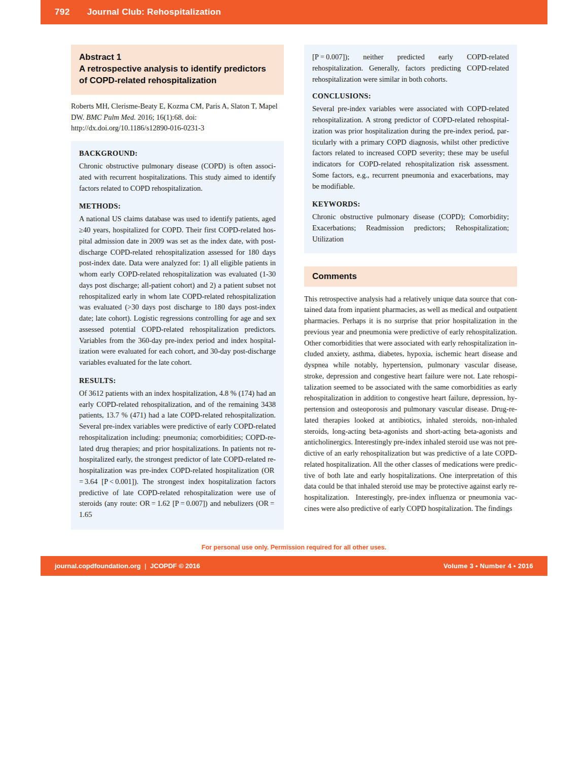792
Journal Club: Rehospitalization
Abstract 1
A retrospective analysis to identify predictors of COPD-related rehospitalization
Roberts MH, Clerisme-Beaty E, Kozma CM, Paris A, Slaton T, Mapel DW. BMC Pulm Med. 2016; 16(1):68. doi: http://dx.doi.org/10.1186/s12890-016-0231-3
BACKGROUND:
Chronic obstructive pulmonary disease (COPD) is often associated with recurrent hospitalizations. This study aimed to identify factors related to COPD rehospitalization.
METHODS:
A national US claims database was used to identify patients, aged ≥40 years, hospitalized for COPD. Their first COPD-related hospital admission date in 2009 was set as the index date, with post-discharge COPD-related rehospitalization assessed for 180 days post-index date. Data were analyzed for: 1) all eligible patients in whom early COPD-related rehospitalization was evaluated (1-30 days post discharge; all-patient cohort) and 2) a patient subset not rehospitalized early in whom late COPD-related rehospitalization was evaluated (>30 days post discharge to 180 days post-index date; late cohort). Logistic regressions controlling for age and sex assessed potential COPD-related rehospitalization predictors. Variables from the 360-day pre-index period and index hospitalization were evaluated for each cohort, and 30-day post-discharge variables evaluated for the late cohort.
RESULTS:
Of 3612 patients with an index hospitalization, 4.8 % (174) had an early COPD-related rehospitalization, and of the remaining 3438 patients, 13.7 % (471) had a late COPD-related rehospitalization. Several pre-index variables were predictive of early COPD-related rehospitalization including: pneumonia; comorbidities; COPD-related drug therapies; and prior hospitalizations. In patients not rehospitalized early, the strongest predictor of late COPD-related rehospitalization was pre-index COPD-related hospitalization (OR = 3.64 [P < 0.001]). The strongest index hospitalization factors predictive of late COPD-related rehospitalization were use of steroids (any route: OR = 1.62 [P = 0.007]) and nebulizers (OR = 1.65
[P = 0.007]); neither predicted early COPD-related rehospitalization. Generally, factors predicting COPD-related rehospitalization were similar in both cohorts.
CONCLUSIONS:
Several pre-index variables were associated with COPD-related rehospitalization. A strong predictor of COPD-related rehospitalization was prior hospitalization during the pre-index period, particularly with a primary COPD diagnosis, whilst other predictive factors related to increased COPD severity; these may be useful indicators for COPD-related rehospitalization risk assessment. Some factors, e.g., recurrent pneumonia and exacerbations, may be modifiable.
KEYWORDS:
Chronic obstructive pulmonary disease (COPD); Comorbidity; Exacerbations; Readmission predictors; Rehospitalization; Utilization
Comments
This retrospective analysis had a relatively unique data source that contained data from inpatient pharmacies, as well as medical and outpatient pharmacies. Perhaps it is no surprise that prior hospitalization in the previous year and pneumonia were predictive of early rehospitalization. Other comorbidities that were associated with early rehospitalization included anxiety, asthma, diabetes, hypoxia, ischemic heart disease and dyspnea while notably, hypertension, pulmonary vascular disease, stroke, depression and congestive heart failure were not. Late rehospitalization seemed to be associated with the same comorbidities as early rehospitalization in addition to congestive heart failure, depression, hypertension and osteoporosis and pulmonary vascular disease. Drug-related therapies looked at antibiotics, inhaled steroids, non-inhaled steroids, long-acting beta-agonists and short-acting beta-agonists and anticholinergics. Interestingly pre-index inhaled steroid use was not predictive of an early rehospitalization but was predictive of a late COPD-related hospitalization. All the other classes of medications were predictive of both late and early hospitalizations. One interpretation of this data could be that inhaled steroid use may be protective against early rehospitalization. Interestingly, pre-index influenza or pneumonia vaccines were also predictive of early COPD hospitalization. The findings
For personal use only. Permission required for all other uses.
journal.copdfoundation.org | JCOPDF © 2016
Volume 3 • Number 4 • 2016